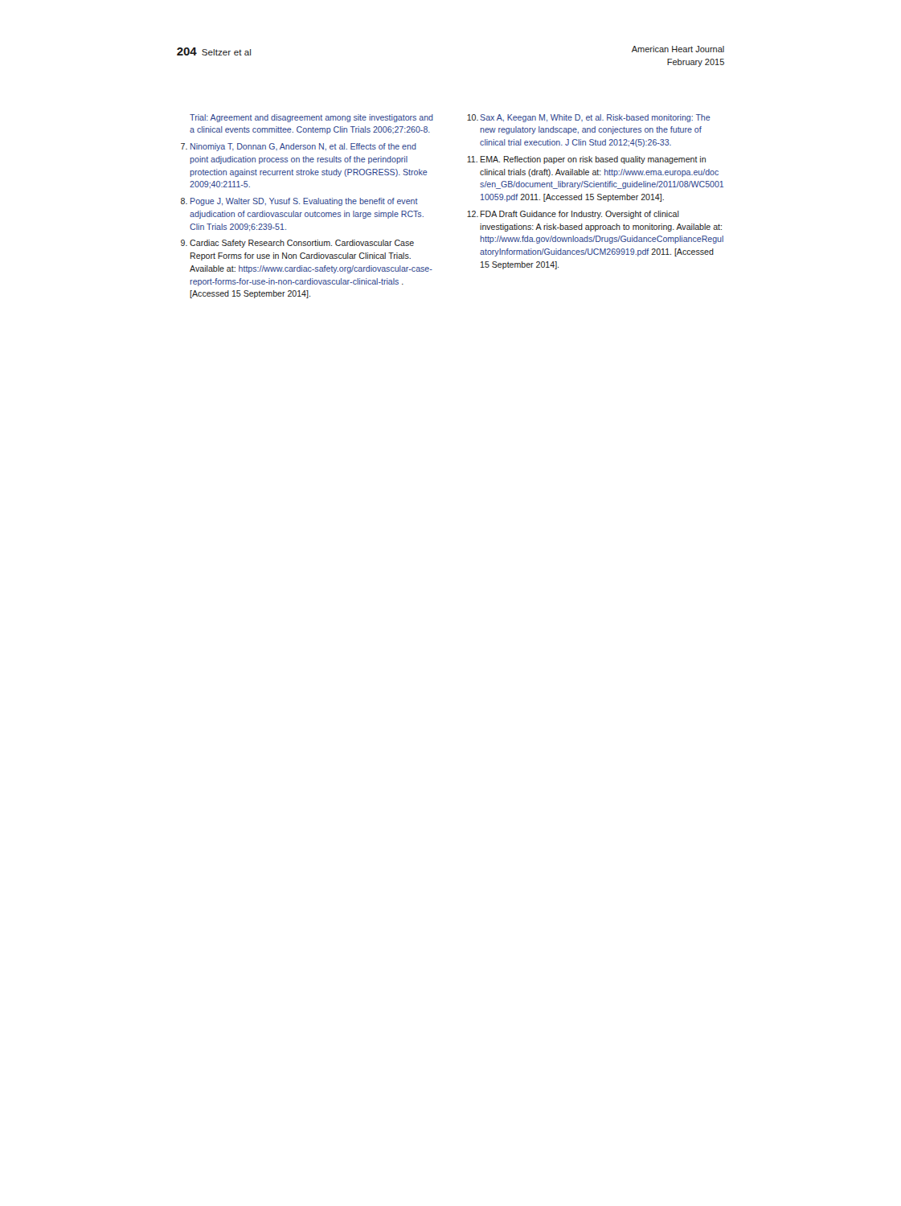204 Seltzer et al
American Heart Journal
February 2015
Trial: Agreement and disagreement among site investigators and a clinical events committee. Contemp Clin Trials 2006;27:260-8.
7. Ninomiya T, Donnan G, Anderson N, et al. Effects of the end point adjudication process on the results of the perindopril protection against recurrent stroke study (PROGRESS). Stroke 2009;40:2111-5.
8. Pogue J, Walter SD, Yusuf S. Evaluating the benefit of event adjudication of cardiovascular outcomes in large simple RCTs. Clin Trials 2009;6:239-51.
9. Cardiac Safety Research Consortium. Cardiovascular Case Report Forms for use in Non Cardiovascular Clinical Trials. Available at: https://www.cardiac-safety.org/cardiovascular-case-report-forms-for-use-in-non-cardiovascular-clinical-trials . [Accessed 15 September 2014].
10. Sax A, Keegan M, White D, et al. Risk-based monitoring: The new regulatory landscape, and conjectures on the future of clinical trial execution. J Clin Stud 2012;4(5):26-33.
11. EMA. Reflection paper on risk based quality management in clinical trials (draft). Available at: http://www.ema.europa.eu/docs/en_GB/document_library/Scientific_guideline/2011/08/WC500110059.pdf 2011. [Accessed 15 September 2014].
12. FDA Draft Guidance for Industry. Oversight of clinical investigations: A risk-based approach to monitoring. Available at: http://www.fda.gov/downloads/Drugs/GuidanceComplianceRegulatoryInformation/Guidances/UCM269919.pdf 2011. [Accessed 15 September 2014].